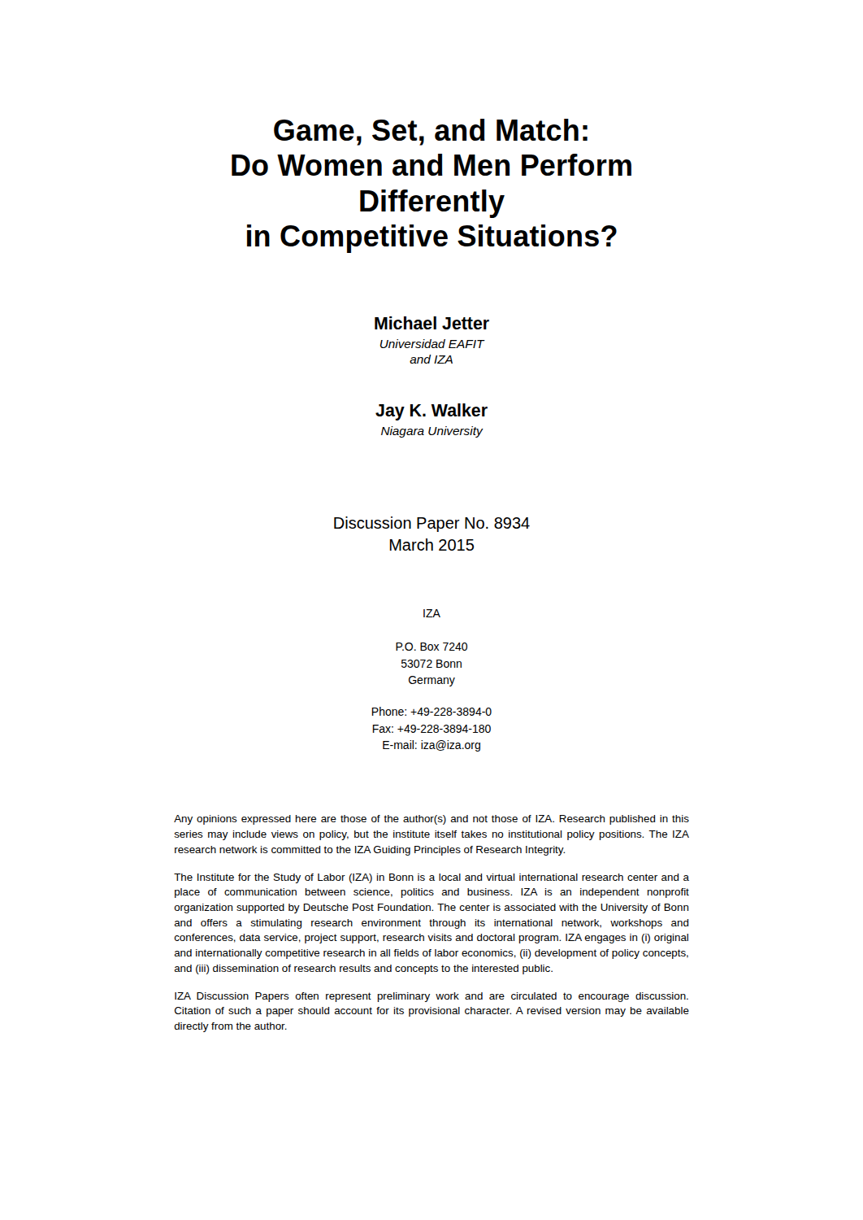Game, Set, and Match:
Do Women and Men Perform Differently
in Competitive Situations?
Michael Jetter
Universidad EAFIT
and IZA
Jay K. Walker
Niagara University
Discussion Paper No. 8934
March 2015
IZA
P.O. Box 7240
53072 Bonn
Germany
Phone: +49-228-3894-0
Fax: +49-228-3894-180
E-mail: iza@iza.org
Any opinions expressed here are those of the author(s) and not those of IZA. Research published in this series may include views on policy, but the institute itself takes no institutional policy positions. The IZA research network is committed to the IZA Guiding Principles of Research Integrity.
The Institute for the Study of Labor (IZA) in Bonn is a local and virtual international research center and a place of communication between science, politics and business. IZA is an independent nonprofit organization supported by Deutsche Post Foundation. The center is associated with the University of Bonn and offers a stimulating research environment through its international network, workshops and conferences, data service, project support, research visits and doctoral program. IZA engages in (i) original and internationally competitive research in all fields of labor economics, (ii) development of policy concepts, and (iii) dissemination of research results and concepts to the interested public.
IZA Discussion Papers often represent preliminary work and are circulated to encourage discussion. Citation of such a paper should account for its provisional character. A revised version may be available directly from the author.